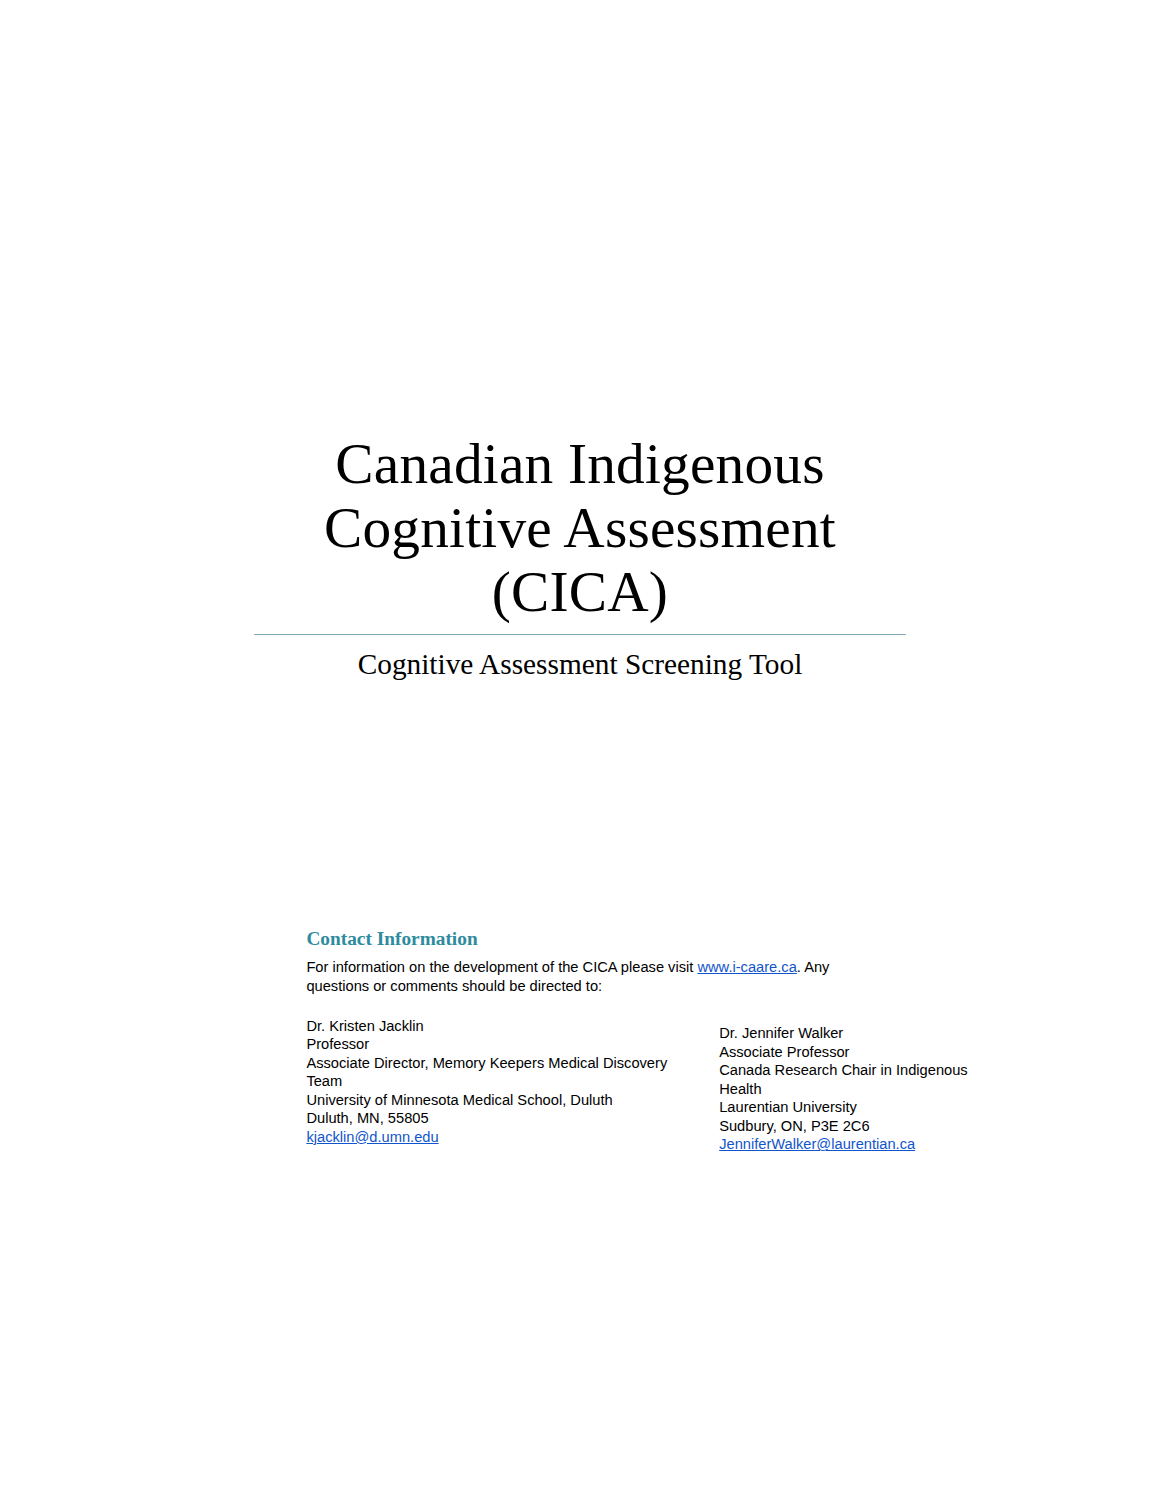Canadian Indigenous Cognitive Assessment (CICA)
Cognitive Assessment Screening Tool
Contact Information
For information on the development of the CICA please visit www.i-caare.ca. Any questions or comments should be directed to:
Dr. Kristen Jacklin
Professor
Associate Director, Memory Keepers Medical Discovery Team
University of Minnesota Medical School, Duluth
Duluth, MN, 55805
kjacklin@d.umn.edu
Dr. Jennifer Walker
Associate Professor
Canada Research Chair in Indigenous Health
Laurentian University
Sudbury, ON, P3E 2C6
JenniferWalker@laurentian.ca